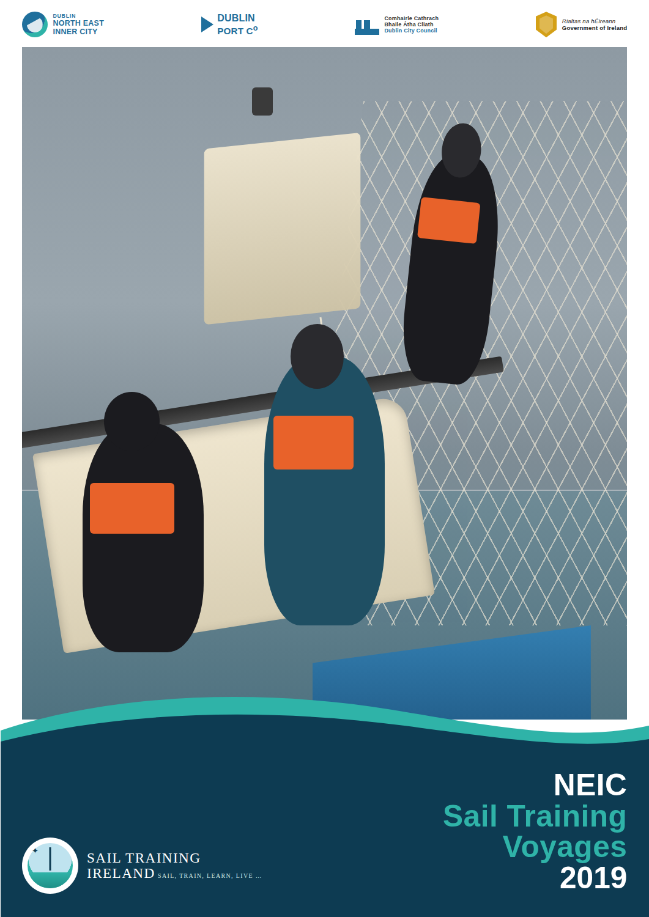DUBLIN NORTH EAST INNER CITY
DUBLIN PORT Co
Comhairle Cathrach Bhaile Átha Cliath Dublin City Council
Rialtas na hÉireann
Government of Ireland
✦ SAIL TRAINING
IRELAND SAIL, TRAIN, LEARN, LIVE …
NEIC
Sail Training
Voyages
2019